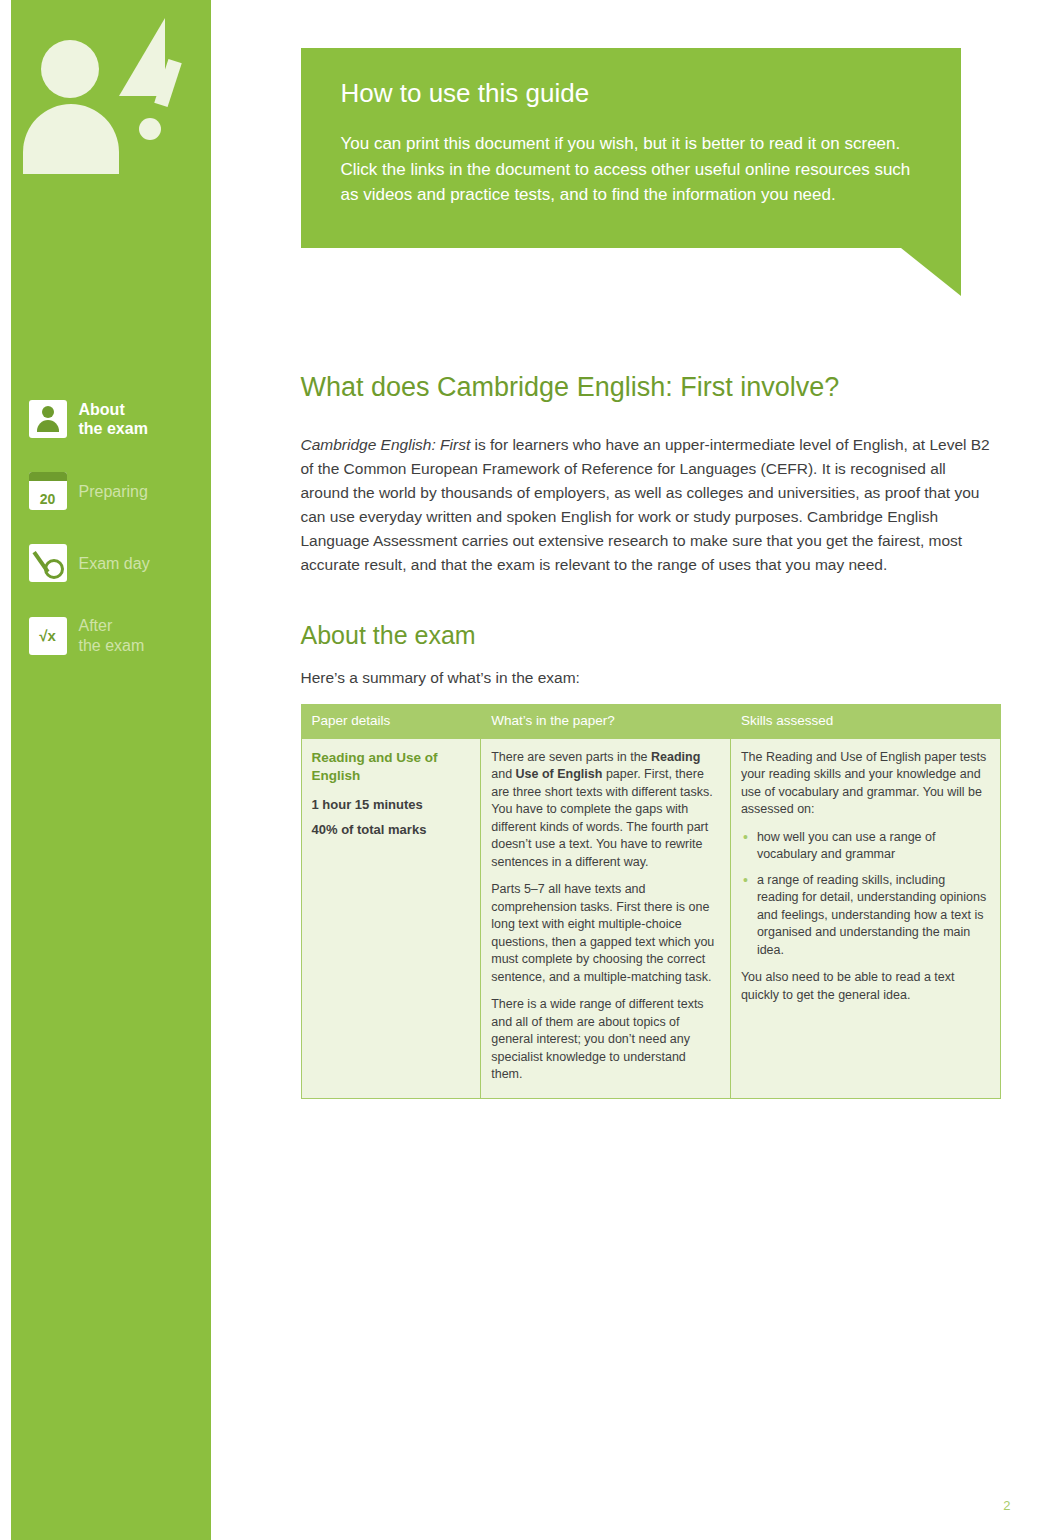About
the exam
20 Preparing
Exam day
√x After
the exam
How to use this guide
You can print this document if you wish, but it is better to read it on screen. Click the links in the document to access other useful online resources such as videos and practice tests, and to find the information you need.
What does Cambridge English: First involve?
Cambridge English: First is for learners who have an upper-intermediate level of English, at Level B2 of the Common European Framework of Reference for Languages (CEFR). It is recognised all around the world by thousands of employers, as well as colleges and universities, as proof that you can use everyday written and spoken English for work or study purposes. Cambridge English Language Assessment carries out extensive research to make sure that you get the fairest, most accurate result, and that the exam is relevant to the range of uses that you may need.
About the exam
Here’s a summary of what’s in the exam:
| Paper details | What’s in the paper? | Skills assessed |
| --- | --- | --- |
| Reading and Use of English 1 hour 15 minutes 40% of total marks | There are seven parts in the Reading and Use of English paper. First, there are three short texts with different tasks. You have to complete the gaps with different kinds of words. The fourth part doesn’t use a text. You have to rewrite sentences in a different way. Parts 5–7 all have texts and comprehension tasks. First there is one long text with eight multiple-choice questions, then a gapped text which you must complete by choosing the correct sentence, and a multiple-matching task. There is a wide range of different texts and all of them are about topics of general interest; you don’t need any specialist knowledge to understand them. | The Reading and Use of English paper tests your reading skills and your knowledge and use of vocabulary and grammar. You will be assessed on: how well you can use a range of vocabulary and grammar a range of reading skills, including reading for detail, understanding opinions and feelings, understanding how a text is organised and understanding the main idea. You also need to be able to read a text quickly to get the general idea. |
2